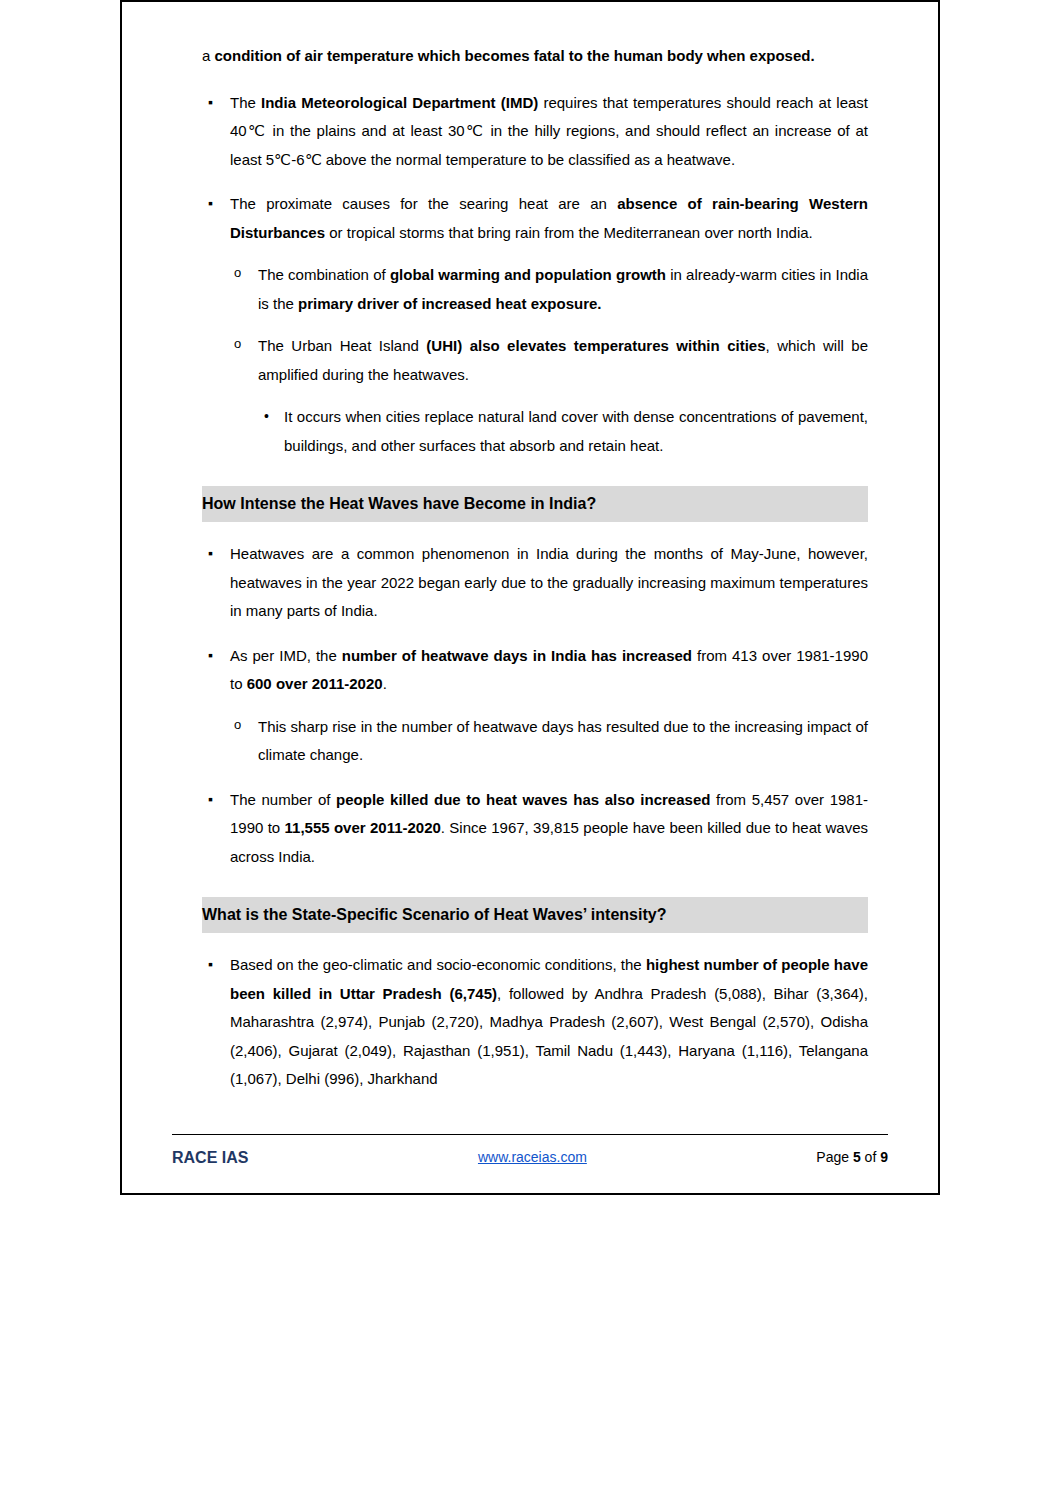a condition of air temperature which becomes fatal to the human body when exposed.
The India Meteorological Department (IMD) requires that temperatures should reach at least 40℃ in the plains and at least 30℃ in the hilly regions, and should reflect an increase of at least 5℃-6℃ above the normal temperature to be classified as a heatwave.
The proximate causes for the searing heat are an absence of rain-bearing Western Disturbances or tropical storms that bring rain from the Mediterranean over north India.
The combination of global warming and population growth in already-warm cities in India is the primary driver of increased heat exposure.
The Urban Heat Island (UHI) also elevates temperatures within cities, which will be amplified during the heatwaves.
It occurs when cities replace natural land cover with dense concentrations of pavement, buildings, and other surfaces that absorb and retain heat.
How Intense the Heat Waves have Become in India?
Heatwaves are a common phenomenon in India during the months of May-June, however, heatwaves in the year 2022 began early due to the gradually increasing maximum temperatures in many parts of India.
As per IMD, the number of heatwave days in India has increased from 413 over 1981-1990 to 600 over 2011-2020.
This sharp rise in the number of heatwave days has resulted due to the increasing impact of climate change.
The number of people killed due to heat waves has also increased from 5,457 over 1981-1990 to 11,555 over 2011-2020. Since 1967, 39,815 people have been killed due to heat waves across India.
What is the State-Specific Scenario of Heat Waves’ intensity?
Based on the geo-climatic and socio-economic conditions, the highest number of people have been killed in Uttar Pradesh (6,745), followed by Andhra Pradesh (5,088), Bihar (3,364), Maharashtra (2,974), Punjab (2,720), Madhya Pradesh (2,607), West Bengal (2,570), Odisha (2,406), Gujarat (2,049), Rajasthan (1,951), Tamil Nadu (1,443), Haryana (1,116), Telangana (1,067), Delhi (996), Jharkhand
RACE IAS www.raceias.com Page 5 of 9